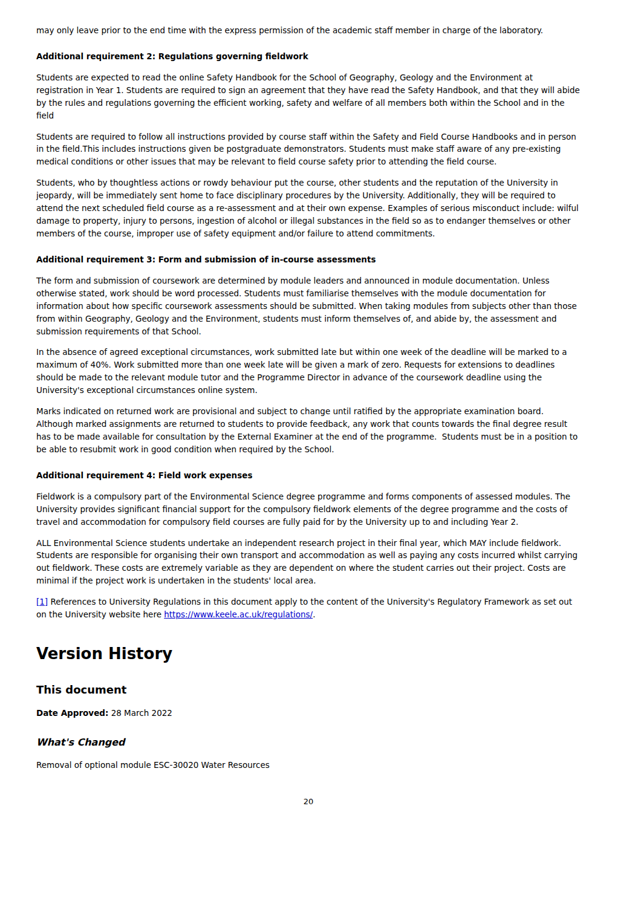may only leave prior to the end time with the express permission of the academic staff member in charge of the laboratory.
Additional requirement 2: Regulations governing fieldwork
Students are expected to read the online Safety Handbook for the School of Geography, Geology and the Environment at registration in Year 1. Students are required to sign an agreement that they have read the Safety Handbook, and that they will abide by the rules and regulations governing the efficient working, safety and welfare of all members both within the School and in the field
Students are required to follow all instructions provided by course staff within the Safety and Field Course Handbooks and in person in the field.This includes instructions given be postgraduate demonstrators. Students must make staff aware of any pre-existing medical conditions or other issues that may be relevant to field course safety prior to attending the field course.
Students, who by thoughtless actions or rowdy behaviour put the course, other students and the reputation of the University in jeopardy, will be immediately sent home to face disciplinary procedures by the University. Additionally, they will be required to attend the next scheduled field course as a re-assessment and at their own expense. Examples of serious misconduct include: wilful damage to property, injury to persons, ingestion of alcohol or illegal substances in the field so as to endanger themselves or other members of the course, improper use of safety equipment and/or failure to attend commitments.
Additional requirement 3: Form and submission of in-course assessments
The form and submission of coursework are determined by module leaders and announced in module documentation. Unless otherwise stated, work should be word processed. Students must familiarise themselves with the module documentation for information about how specific coursework assessments should be submitted. When taking modules from subjects other than those from within Geography, Geology and the Environment, students must inform themselves of, and abide by, the assessment and submission requirements of that School.
In the absence of agreed exceptional circumstances, work submitted late but within one week of the deadline will be marked to a maximum of 40%. Work submitted more than one week late will be given a mark of zero. Requests for extensions to deadlines should be made to the relevant module tutor and the Programme Director in advance of the coursework deadline using the University's exceptional circumstances online system.
Marks indicated on returned work are provisional and subject to change until ratified by the appropriate examination board. Although marked assignments are returned to students to provide feedback, any work that counts towards the final degree result has to be made available for consultation by the External Examiner at the end of the programme. Students must be in a position to be able to resubmit work in good condition when required by the School.
Additional requirement 4: Field work expenses
Fieldwork is a compulsory part of the Environmental Science degree programme and forms components of assessed modules. The University provides significant financial support for the compulsory fieldwork elements of the degree programme and the costs of travel and accommodation for compulsory field courses are fully paid for by the University up to and including Year 2.
ALL Environmental Science students undertake an independent research project in their final year, which MAY include fieldwork. Students are responsible for organising their own transport and accommodation as well as paying any costs incurred whilst carrying out fieldwork. These costs are extremely variable as they are dependent on where the student carries out their project. Costs are minimal if the project work is undertaken in the students' local area.
[1] References to University Regulations in this document apply to the content of the University's Regulatory Framework as set out on the University website here https://www.keele.ac.uk/regulations/.
Version History
This document
Date Approved: 28 March 2022
What's Changed
Removal of optional module ESC-30020 Water Resources
20